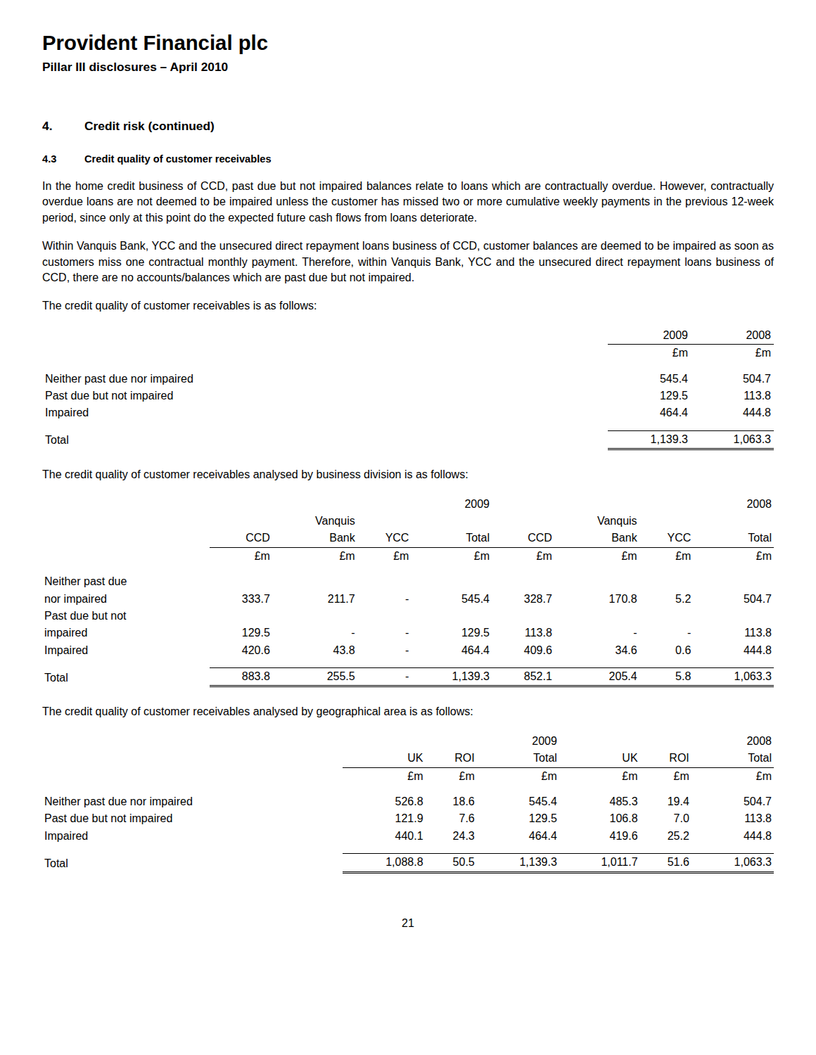Provident Financial plc
Pillar III disclosures – April 2010
4. Credit risk (continued)
4.3 Credit quality of customer receivables
In the home credit business of CCD, past due but not impaired balances relate to loans which are contractually overdue. However, contractually overdue loans are not deemed to be impaired unless the customer has missed two or more cumulative weekly payments in the previous 12-week period, since only at this point do the expected future cash flows from loans deteriorate.
Within Vanquis Bank, YCC and the unsecured direct repayment loans business of CCD, customer balances are deemed to be impaired as soon as customers miss one contractual monthly payment. Therefore, within Vanquis Bank, YCC and the unsecured direct repayment loans business of CCD, there are no accounts/balances which are past due but not impaired.
The credit quality of customer receivables is as follows:
| | 2009 | 2008 |
| | £m | £m |
| Neither past due nor impaired | 545.4 | 504.7 |
| Past due but not impaired | 129.5 | 113.8 |
| Impaired | 464.4 | 444.8 |
| Total | 1,139.3 | 1,063.3 |
The credit quality of customer receivables analysed by business division is as follows:
| | 2009 | 2008 |
| | | Vanquis | | | | Vanquis | | |
| | CCD | Bank | YCC | Total | CCD | Bank | YCC | Total |
| | £m | £m | £m | £m | £m | £m | £m | £m |
| Neither past due | | | | | | | | |
| nor impaired | 333.7 | 211.7 | - | 545.4 | 328.7 | 170.8 | 5.2 | 504.7 |
| Past due but not | | | | | | | | |
| impaired | 129.5 | - | - | 129.5 | 113.8 | - | - | 113.8 |
| Impaired | 420.6 | 43.8 | - | 464.4 | 409.6 | 34.6 | 0.6 | 444.8 |
| Total | 883.8 | 255.5 | - | 1,139.3 | 852.1 | 205.4 | 5.8 | 1,063.3 |
The credit quality of customer receivables analysed by geographical area is as follows:
| | 2009 | 2008 |
| | UK | ROI | Total | UK | ROI | Total |
| | £m | £m | £m | £m | £m | £m |
| Neither past due nor impaired | 526.8 | 18.6 | 545.4 | 485.3 | 19.4 | 504.7 |
| Past due but not impaired | 121.9 | 7.6 | 129.5 | 106.8 | 7.0 | 113.8 |
| Impaired | 440.1 | 24.3 | 464.4 | 419.6 | 25.2 | 444.8 |
| Total | 1,088.8 | 50.5 | 1,139.3 | 1,011.7 | 51.6 | 1,063.3 |
21